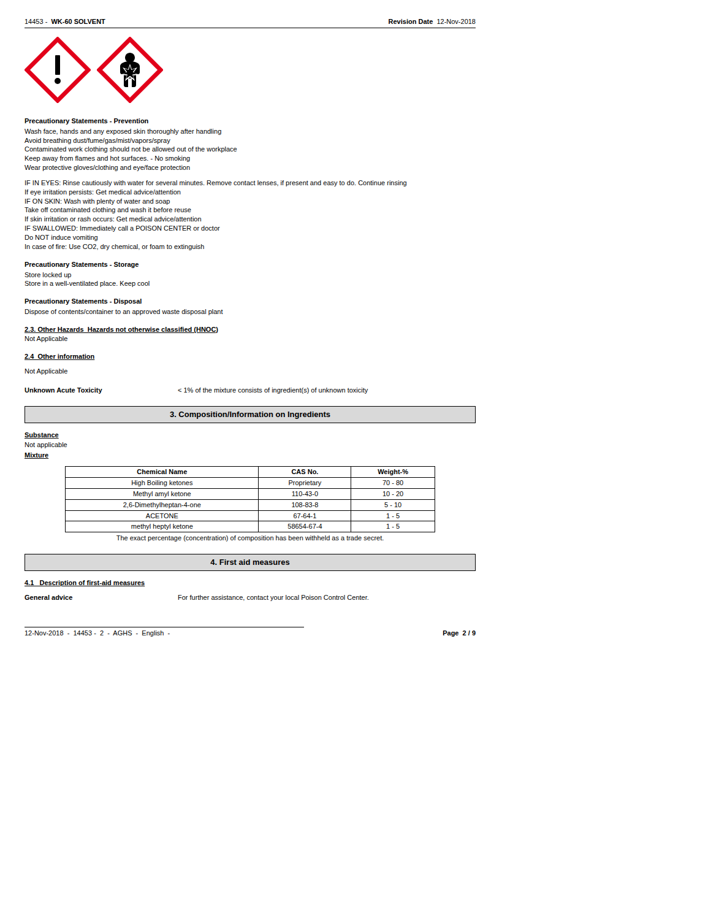14453 - WK-60 SOLVENT
Revision Date 12-Nov-2018
Precautionary Statements - Prevention
Wash face, hands and any exposed skin thoroughly after handling
Avoid breathing dust/fume/gas/mist/vapors/spray
Contaminated work clothing should not be allowed out of the workplace
Keep away from flames and hot surfaces. - No smoking
Wear protective gloves/clothing and eye/face protection
IF IN EYES: Rinse cautiously with water for several minutes. Remove contact lenses, if present and easy to do. Continue rinsing
If eye irritation persists: Get medical advice/attention
IF ON SKIN: Wash with plenty of water and soap
Take off contaminated clothing and wash it before reuse
If skin irritation or rash occurs: Get medical advice/attention
IF SWALLOWED: Immediately call a POISON CENTER or doctor
Do NOT induce vomiting
In case of fire: Use CO2, dry chemical, or foam to extinguish
Precautionary Statements - Storage
Store locked up
Store in a well-ventilated place. Keep cool
Precautionary Statements - Disposal
Dispose of contents/container to an approved waste disposal plant
2.3. Other Hazards Hazards not otherwise classified (HNOC)
Not Applicable
2.4 Other information
Not Applicable
Unknown Acute Toxicity
< 1% of the mixture consists of ingredient(s) of unknown toxicity
3. Composition/Information on Ingredients
Substance
Not applicable
Mixture
| Chemical Name | CAS No. | Weight-% |
| --- | --- | --- |
| High Boiling ketones | Proprietary | 70 - 80 |
| Methyl amyl ketone | 110-43-0 | 10 - 20 |
| 2,6-Dimethylheptan-4-one | 108-83-8 | 5 - 10 |
| ACETONE | 67-64-1 | 1 - 5 |
| methyl heptyl ketone | 58654-67-4 | 1 - 5 |
The exact percentage (concentration) of composition has been withheld as a trade secret.
4. First aid measures
4.1 Description of first-aid measures
General advice
For further assistance, contact your local Poison Control Center.
12-Nov-2018 - 14453 - 2 - AGHS - English -
Page 2 / 9